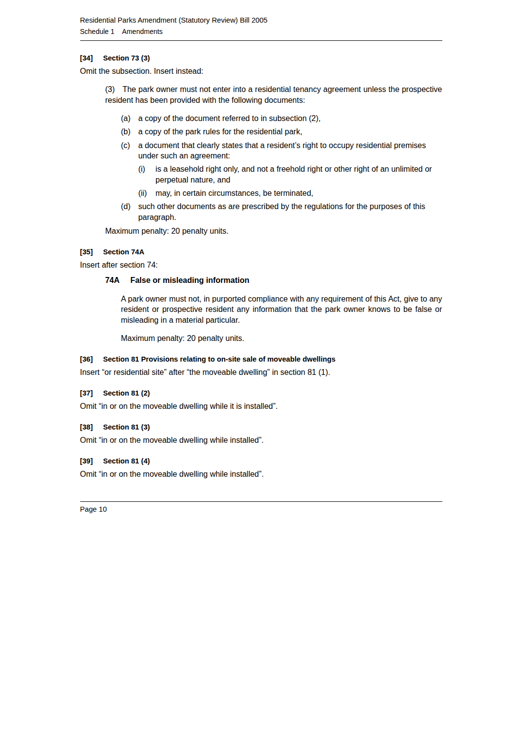Residential Parks Amendment (Statutory Review) Bill 2005
Schedule 1 Amendments
[34] Section 73 (3)
Omit the subsection. Insert instead:
(3) The park owner must not enter into a residential tenancy agreement unless the prospective resident has been provided with the following documents:
(a) a copy of the document referred to in subsection (2),
(b) a copy of the park rules for the residential park,
(c) a document that clearly states that a resident’s right to occupy residential premises under such an agreement:
(i) is a leasehold right only, and not a freehold right or other right of an unlimited or perpetual nature, and
(ii) may, in certain circumstances, be terminated,
(d) such other documents as are prescribed by the regulations for the purposes of this paragraph.
Maximum penalty: 20 penalty units.
[35] Section 74A
Insert after section 74:
74AFalse or misleading information
A park owner must not, in purported compliance with any requirement of this Act, give to any resident or prospective resident any information that the park owner knows to be false or misleading in a material particular.
Maximum penalty: 20 penalty units.
[36] Section 81 Provisions relating to on-site sale of moveable dwellings
Insert “or residential site” after “the moveable dwelling” in section 81 (1).
[37] Section 81 (2)
Omit “in or on the moveable dwelling while it is installed”.
[38] Section 81 (3)
Omit “in or on the moveable dwelling while installed”.
[39] Section 81 (4)
Omit “in or on the moveable dwelling while installed”.
Page 10